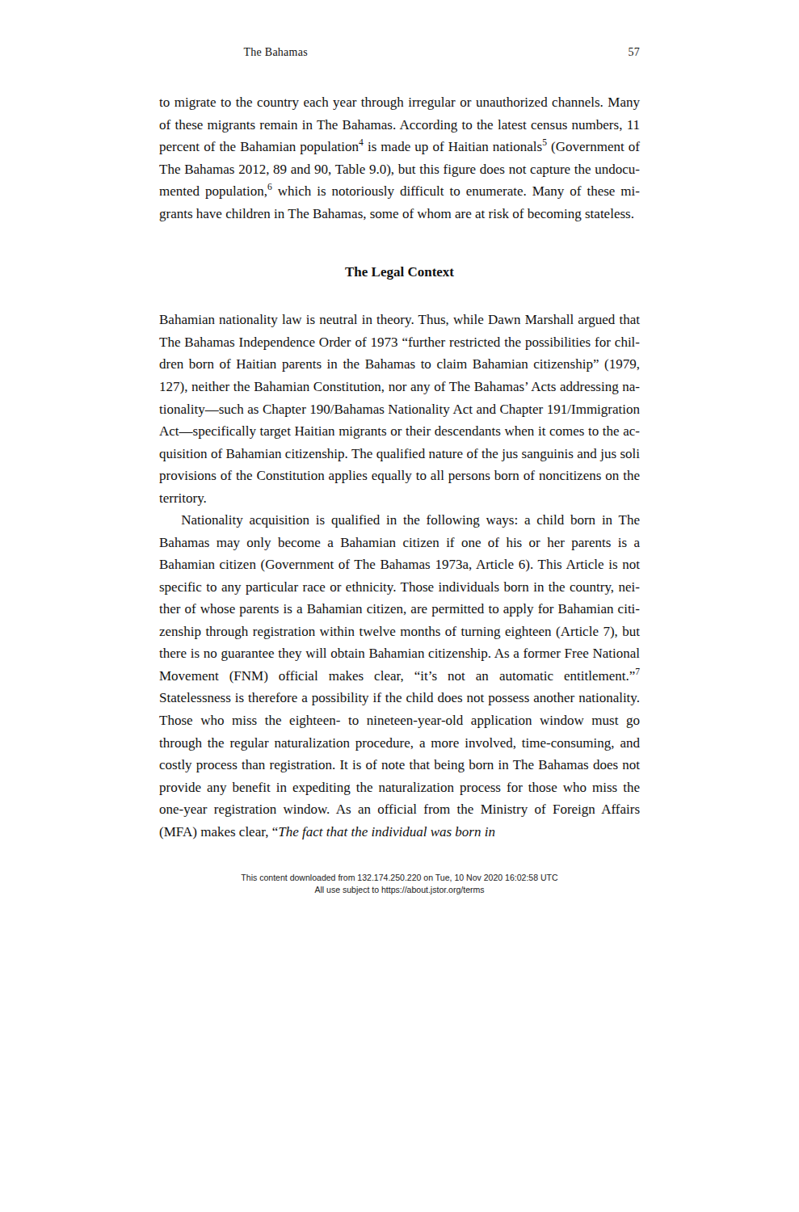The Bahamas 57
to migrate to the country each year through irregular or unauthorized channels. Many of these migrants remain in The Bahamas. According to the latest census numbers, 11 percent of the Bahamian population4 is made up of Haitian nationals5 (Government of The Bahamas 2012, 89 and 90, Table 9.0), but this figure does not capture the undocumented population,6 which is notoriously difficult to enumerate. Many of these migrants have children in The Bahamas, some of whom are at risk of becoming stateless.
The Legal Context
Bahamian nationality law is neutral in theory. Thus, while Dawn Marshall argued that The Bahamas Independence Order of 1973 “further restricted the possibilities for children born of Haitian parents in the Bahamas to claim Bahamian citizenship” (1979, 127), neither the Bahamian Constitution, nor any of The Bahamas’ Acts addressing nationality—such as Chapter 190/Bahamas Nationality Act and Chapter 191/Immigration Act—specifically target Haitian migrants or their descendants when it comes to the acquisition of Bahamian citizenship. The qualified nature of the jus sanguinis and jus soli provisions of the Constitution applies equally to all persons born of noncitizens on the territory.
Nationality acquisition is qualified in the following ways: a child born in The Bahamas may only become a Bahamian citizen if one of his or her parents is a Bahamian citizen (Government of The Bahamas 1973a, Article 6). This Article is not specific to any particular race or ethnicity. Those individuals born in the country, neither of whose parents is a Bahamian citizen, are permitted to apply for Bahamian citizenship through registration within twelve months of turning eighteen (Article 7), but there is no guarantee they will obtain Bahamian citizenship. As a former Free National Movement (FNM) official makes clear, “it’s not an automatic entitlement.”7 Statelessness is therefore a possibility if the child does not possess another nationality. Those who miss the eighteen- to nineteen-year-old application window must go through the regular naturalization procedure, a more involved, time-consuming, and costly process than registration. It is of note that being born in The Bahamas does not provide any benefit in expediting the naturalization process for those who miss the one-year registration window. As an official from the Ministry of Foreign Affairs (MFA) makes clear, “The fact that the individual was born in
This content downloaded from 132.174.250.220 on Tue, 10 Nov 2020 16:02:58 UTC
All use subject to https://about.jstor.org/terms